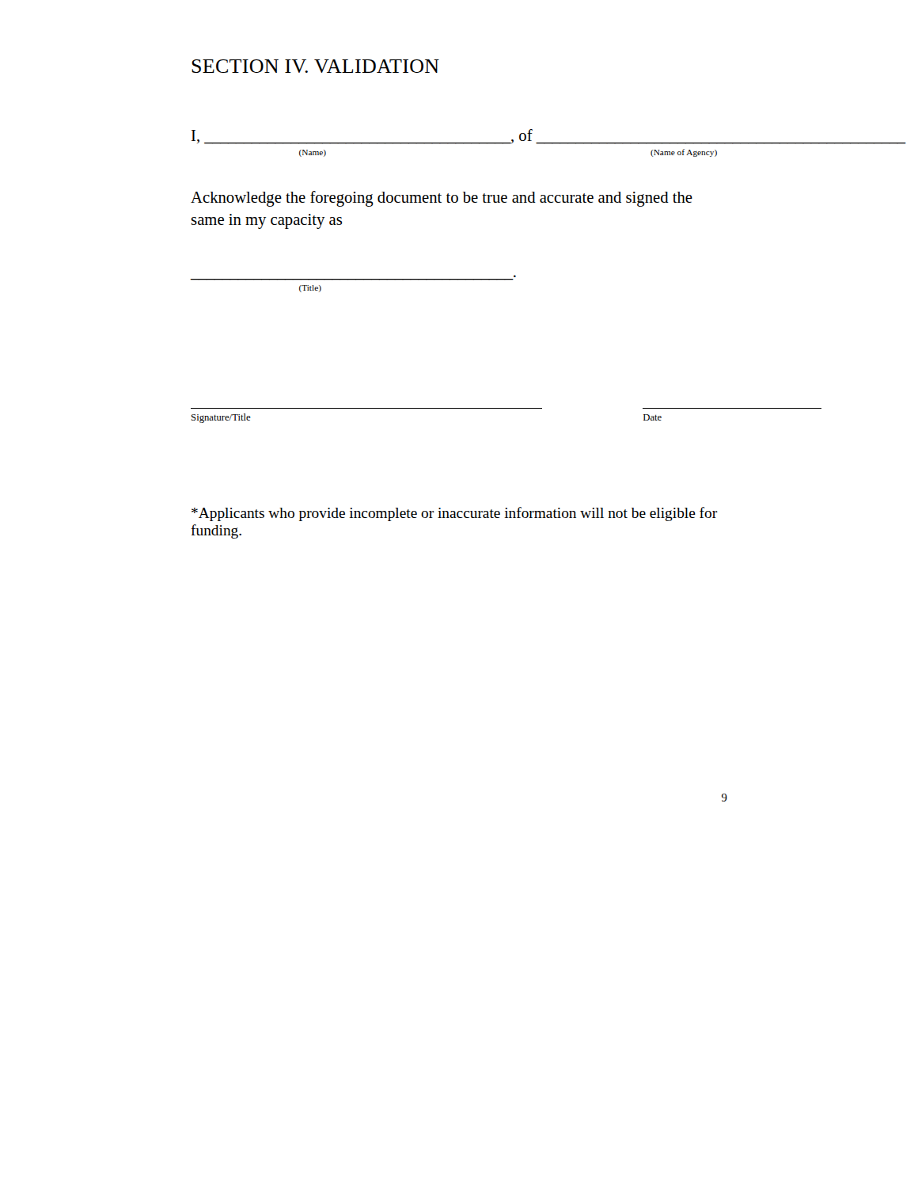SECTION IV. VALIDATION
I, _______________________________________, of _______________________________________________
(Name) (Name of Agency)
Acknowledge the foregoing document to be true and accurate and signed the same in my capacity as
_________________________________________.
(Title)
Signature/Title
Date
*Applicants who provide incomplete or inaccurate information will not be eligible for funding.
9